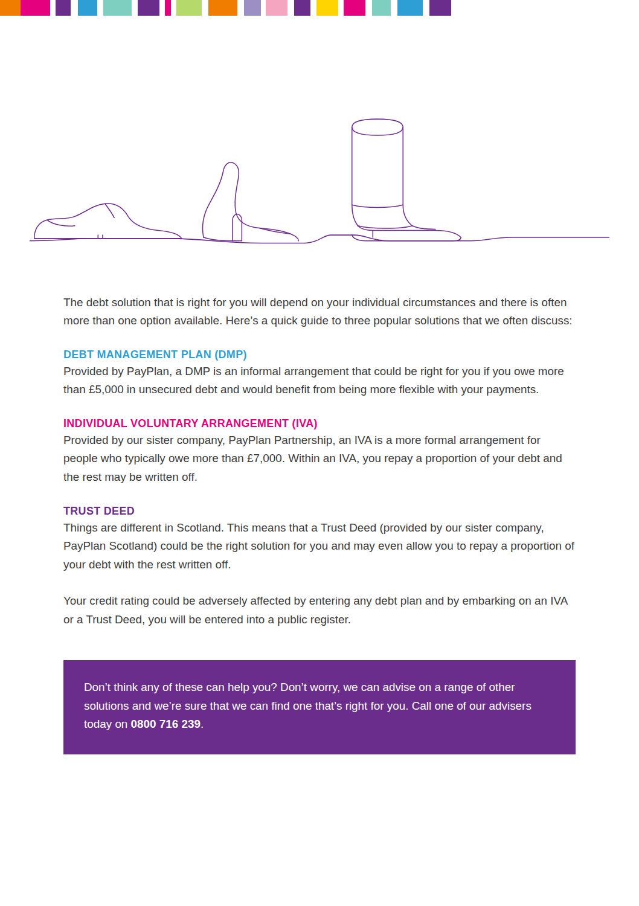The debt solution that is right for you will depend on your individual circumstances and there is often more than one option available. Here’s a quick guide to three popular solutions that we often discuss:
Debt Management Plan (DMP)
Provided by PayPlan, a DMP is an informal arrangement that could be right for you if you owe more than £5,000 in unsecured debt and would benefit from being more flexible with your payments.
Individual Voluntary Arrangement (IVA)
Provided by our sister company, PayPlan Partnership, an IVA is a more formal arrangement for people who typically owe more than £7,000. Within an IVA, you repay a proportion of your debt and the rest may be written off.
Trust Deed
Things are different in Scotland. This means that a Trust Deed (provided by our sister company, PayPlan Scotland) could be the right solution for you and may even allow you to repay a proportion of your debt with the rest written off.
Your credit rating could be adversely affected by entering any debt plan and by embarking on an IVA or a Trust Deed, you will be entered into a public register.
Don’t think any of these can help you? Don’t worry, we can advise on a range of other solutions and we’re sure that we can find one that’s right for you. Call one of our advisers today on 0800 716 239.